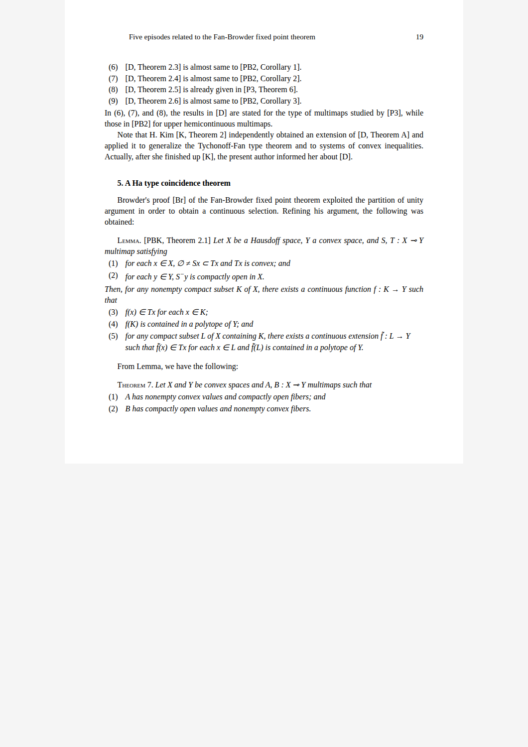Five episodes related to the Fan-Browder fixed point theorem 19
(6)[D, Theorem 2.3] is almost same to [PB2, Corollary 1].
(7)[D, Theorem 2.4] is almost same to [PB2, Corollary 2].
(8)[D, Theorem 2.5] is already given in [P3, Theorem 6].
(9)[D, Theorem 2.6] is almost same to [PB2, Corollary 3].
In (6), (7), and (8), the results in [D] are stated for the type of multimaps studied by [P3], while those in [PB2] for upper hemicontinuous multimaps.
Note that H. Kim [K, Theorem 2] independently obtained an extension of [D, Theorem A] and applied it to generalize the Tychonoff-Fan type theorem and to systems of convex inequalities. Actually, after she finished up [K], the present author informed her about [D].
5. A Ha type coincidence theorem
Browder's proof [Br] of the Fan-Browder fixed point theorem exploited the partition of unity argument in order to obtain a continuous selection. Refining his argument, the following was obtained:
Lemma. [PBK, Theorem 2.1] Let X be a Hausdoff space, Y a convex space, and S, T : X ⊸ Y multimap satisfying
(1) for each x ∈ X, ∅ ≠ Sx ⊂ Tx and Tx is convex; and
(2) for each y ∈ Y, S−y is compactly open in X.
Then, for any nonempty compact subset K of X, there exists a continuous function f : K → Y such that
(3) f(x) ∈ Tx for each x ∈ K;
(4) f(K) is contained in a polytope of Y; and
(5) for any compact subset L of X containing K, there exists a continuous extension f̃ : L → Y such that f̃(x) ∈ Tx for each x ∈ L and f̃(L) is contained in a polytope of Y.
From Lemma, we have the following:
Theorem 7. Let X and Y be convex spaces and A, B : X ⊸ Y multimaps such that
(1) A has nonempty convex values and compactly open fibers; and
(2) B has compactly open values and nonempty convex fibers.